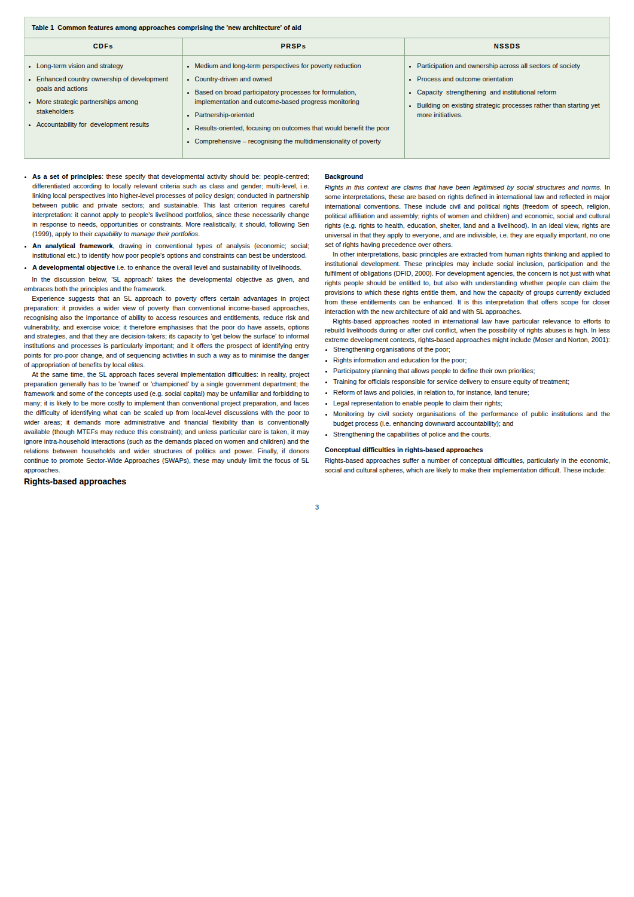Table 1 Common features among approaches comprising the 'new architecture' of aid
| CDFs | PRSPs | NSSDS |
| --- | --- | --- |
| Long-term vision and strategy Enhanced country ownership of development goals and actions More strategic partnerships among stakeholders Accountability for development results | Medium and long-term perspectives for poverty reduction Country-driven and owned Based on broad participatory processes for formulation, implementation and outcome-based progress monitoring Partnership-oriented Results-oriented, focusing on outcomes that would benefit the poor Comprehensive – recognising the multidimensionality of poverty | Participation and ownership across all sectors of society Process and outcome orientation Capacity strengthening and institutional reform Building on existing strategic processes rather than starting yet more initiatives. |
As a set of principles: these specify that developmental activity should be: people-centred; differentiated according to locally relevant criteria such as class and gender; multi-level, i.e. linking local perspectives into higher-level processes of policy design; conducted in partnership between public and private sectors; and sustainable. This last criterion requires careful interpretation: it cannot apply to people's livelihood portfolios, since these necessarily change in response to needs, opportunities or constraints. More realistically, it should, following Sen (1999), apply to their capability to manage their portfolios.
An analytical framework, drawing in conventional types of analysis (economic; social; institutional etc.) to identify how poor people's options and constraints can best be understood.
A developmental objective i.e. to enhance the overall level and sustainability of livelihoods.
In the discussion below, 'SL approach' takes the developmental objective as given, and embraces both the principles and the framework.
Experience suggests that an SL approach to poverty offers certain advantages in project preparation: it provides a wider view of poverty than conventional income-based approaches, recognising also the importance of ability to access resources and entitlements, reduce risk and vulnerability, and exercise voice; it therefore emphasises that the poor do have assets, options and strategies, and that they are decision-takers; its capacity to 'get below the surface' to informal institutions and processes is particularly important; and it offers the prospect of identifying entry points for pro-poor change, and of sequencing activities in such a way as to minimise the danger of appropriation of benefits by local elites.
At the same time, the SL approach faces several implementation difficulties: in reality, project preparation generally has to be 'owned' or 'championed' by a single government department; the framework and some of the concepts used (e.g. social capital) may be unfamiliar and forbidding to many; it is likely to be more costly to implement than conventional project preparation, and faces the difficulty of identifying what can be scaled up from local-level discussions with the poor to wider areas; it demands more administrative and financial flexibility than is conventionally available (though MTEFs may reduce this constraint); and unless particular care is taken, it may ignore intra-household interactions (such as the demands placed on women and children) and the relations between households and wider structures of politics and power. Finally, if donors continue to promote Sector-Wide Approaches (SWAPs), these may unduly limit the focus of SL approaches.
Rights-based approaches
Background
Rights in this context are claims that have been legitimised by social structures and norms. In some interpretations, these are based on rights defined in international law and reflected in major international conventions. These include civil and political rights (freedom of speech, religion, political affiliation and assembly; rights of women and children) and economic, social and cultural rights (e.g. rights to health, education, shelter, land and a livelihood). In an ideal view, rights are universal in that they apply to everyone, and are indivisible, i.e. they are equally important, no one set of rights having precedence over others.
In other interpretations, basic principles are extracted from human rights thinking and applied to institutional development. These principles may include social inclusion, participation and the fulfilment of obligations (DFID, 2000). For development agencies, the concern is not just with what rights people should be entitled to, but also with understanding whether people can claim the provisions to which these rights entitle them, and how the capacity of groups currently excluded from these entitlements can be enhanced. It is this interpretation that offers scope for closer interaction with the new architecture of aid and with SL approaches.
Rights-based approaches rooted in international law have particular relevance to efforts to rebuild livelihoods during or after civil conflict, when the possibility of rights abuses is high. In less extreme development contexts, rights-based approaches might include (Moser and Norton, 2001):
Strengthening organisations of the poor;
Rights information and education for the poor;
Participatory planning that allows people to define their own priorities;
Training for officials responsible for service delivery to ensure equity of treatment;
Reform of laws and policies, in relation to, for instance, land tenure;
Legal representation to enable people to claim their rights;
Monitoring by civil society organisations of the performance of public institutions and the budget process (i.e. enhancing downward accountability); and
Strengthening the capabilities of police and the courts.
Conceptual difficulties in rights-based approaches
Rights-based approaches suffer a number of conceptual difficulties, particularly in the economic, social and cultural spheres, which are likely to make their implementation difficult. These include:
3